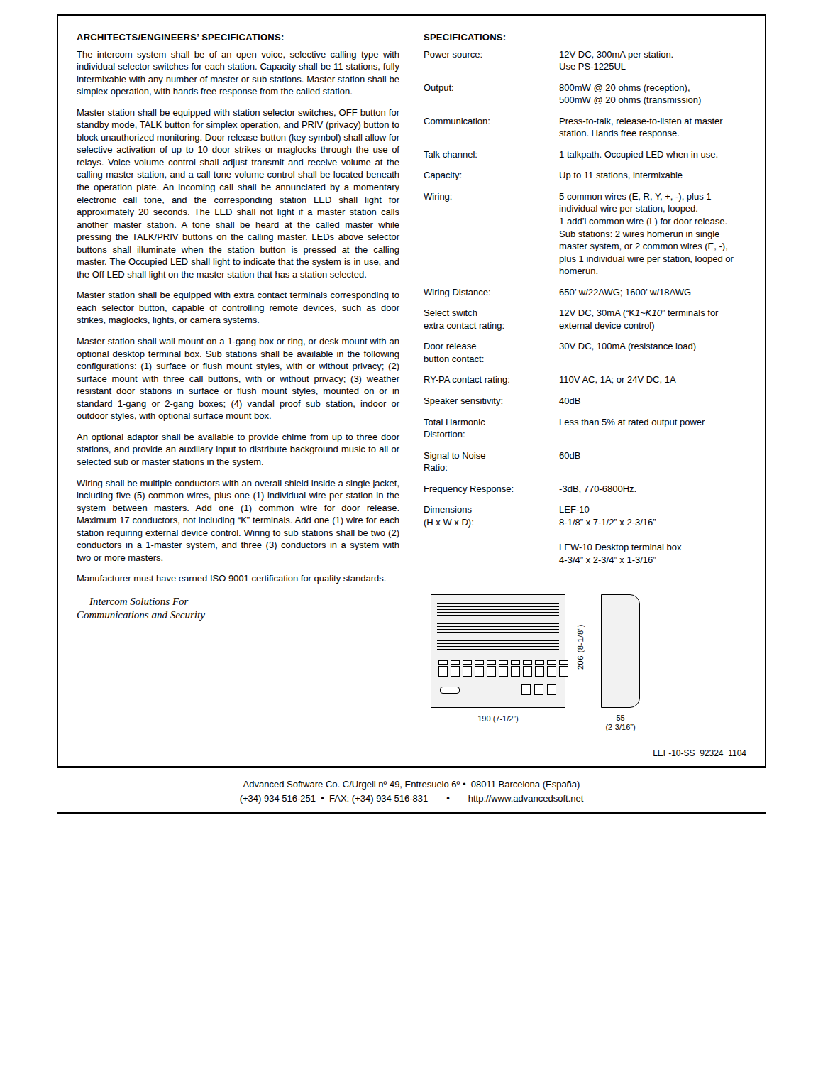ARCHITECTS/ENGINEERS’ SPECIFICATIONS:
The intercom system shall be of an open voice, selective calling type with individual selector switches for each station. Capacity shall be 11 stations, fully intermixable with any number of master or sub stations. Master station shall be simplex operation, with hands free response from the called station.
Master station shall be equipped with station selector switches, OFF button for standby mode, TALK button for simplex operation, and PRIV (privacy) button to block unauthorized monitoring. Door release button (key symbol) shall allow for selective activation of up to 10 door strikes or maglocks through the use of relays. Voice volume control shall adjust transmit and receive volume at the calling master station, and a call tone volume control shall be located beneath the operation plate. An incoming call shall be annunciated by a momentary electronic call tone, and the corresponding station LED shall light for approximately 20 seconds. The LED shall not light if a master station calls another master station. A tone shall be heard at the called master while pressing the TALK/PRIV buttons on the calling master. LEDs above selector buttons shall illuminate when the station button is pressed at the calling master. The Occupied LED shall light to indicate that the system is in use, and the Off LED shall light on the master station that has a station selected.
Master station shall be equipped with extra contact terminals corresponding to each selector button, capable of controlling remote devices, such as door strikes, maglocks, lights, or camera systems.
Master station shall wall mount on a 1-gang box or ring, or desk mount with an optional desktop terminal box. Sub stations shall be available in the following configurations: (1) surface or flush mount styles, with or without privacy; (2) surface mount with three call buttons, with or without privacy; (3) weather resistant door stations in surface or flush mount styles, mounted on or in standard 1-gang or 2-gang boxes; (4) vandal proof sub station, indoor or outdoor styles, with optional surface mount box.
An optional adaptor shall be available to provide chime from up to three door stations, and provide an auxiliary input to distribute background music to all or selected sub or master stations in the system.
Wiring shall be multiple conductors with an overall shield inside a single jacket, including five (5) common wires, plus one (1) individual wire per station in the system between masters. Add one (1) common wire for door release. Maximum 17 conductors, not including “K” terminals. Add one (1) wire for each station requiring external device control. Wiring to sub stations shall be two (2) conductors in a 1-master system, and three (3) conductors in a system with two or more masters.
Manufacturer must have earned ISO 9001 certification for quality standards.
Intercom Solutions For
Communications and Security
SPECIFICATIONS:
| Power source: | 12V DC, 300mA per station. Use PS-1225UL |
| Output: | 800mW @ 20 ohms (reception), 500mW @ 20 ohms (transmission) |
| Communication: | Press-to-talk, release-to-listen at master station. Hands free response. |
| Talk channel: | 1 talkpath. Occupied LED when in use. |
| Capacity: | Up to 11 stations, intermixable |
| Wiring: | 5 common wires (E, R, Y, +, -), plus 1 individual wire per station, looped. 1 add’l common wire (L) for door release. Sub stations: 2 wires homerun in single master system, or 2 common wires (E, -), plus 1 individual wire per station, looped or homerun. |
| Wiring Distance: | 650’ w/22AWG; 1600’ w/18AWG |
| Select switch extra contact rating: | 12V DC, 30mA (“K 1~K10 ” terminals for external device control) |
| Door release button contact: | 30V DC, 100mA (resistance load) |
| RY-PA contact rating: | 110V AC, 1A; or 24V DC, 1A |
| Speaker sensitivity: | 40dB |
| Total Harmonic Distortion: | Less than 5% at rated output power |
| Signal to Noise Ratio: | 60dB |
| Frequency Response: | -3dB, 770-6800Hz. |
| Dimensions (H x W x D): | LEF-10 8-1/8” x 7-1/2” x 2-3/16” LEW-10 Desktop terminal box 4-3/4” x 2-3/4” x 1-3/16” |
206 (8-1/8”)
190 (7-1/2”)
55
(2-3/16”)
LEF-10-SS 92324 1104
Advanced Software Co. C/Urgell nº 49, Entresuelo 6º • 08011 Barcelona (España)
(+34) 934 516-251 • FAX: (+34) 934 516-831 • http://www.advancedsoft.net